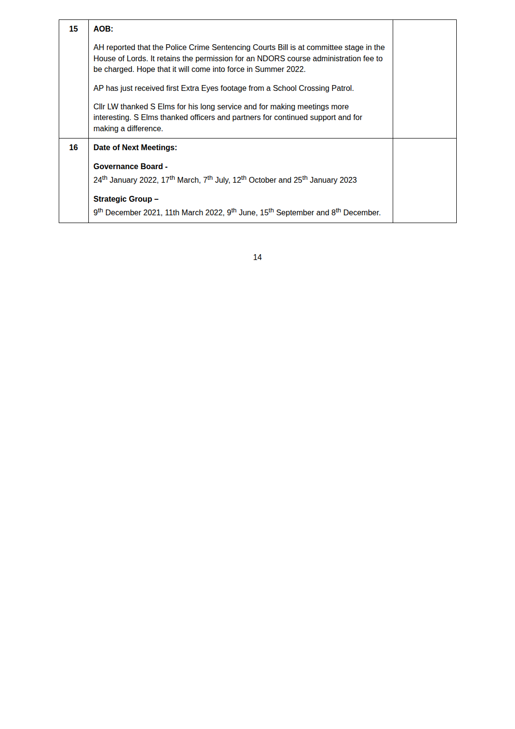| 15 | AOB: AH reported that the Police Crime Sentencing Courts Bill is at committee stage in the House of Lords. It retains the permission for an NDORS course administration fee to be charged. Hope that it will come into force in Summer 2022. AP has just received first Extra Eyes footage from a School Crossing Patrol. Cllr LW thanked S Elms for his long service and for making meetings more interesting. S Elms thanked officers and partners for continued support and for making a difference. | |
| 16 | Date of Next Meetings: Governance Board - 24 th January 2022, 17 th March, 7 th July, 12 th October and 25 th January 2023 Strategic Group – 9 th December 2021, 11th March 2022, 9 th June, 15 th September and 8 th December. | |
14